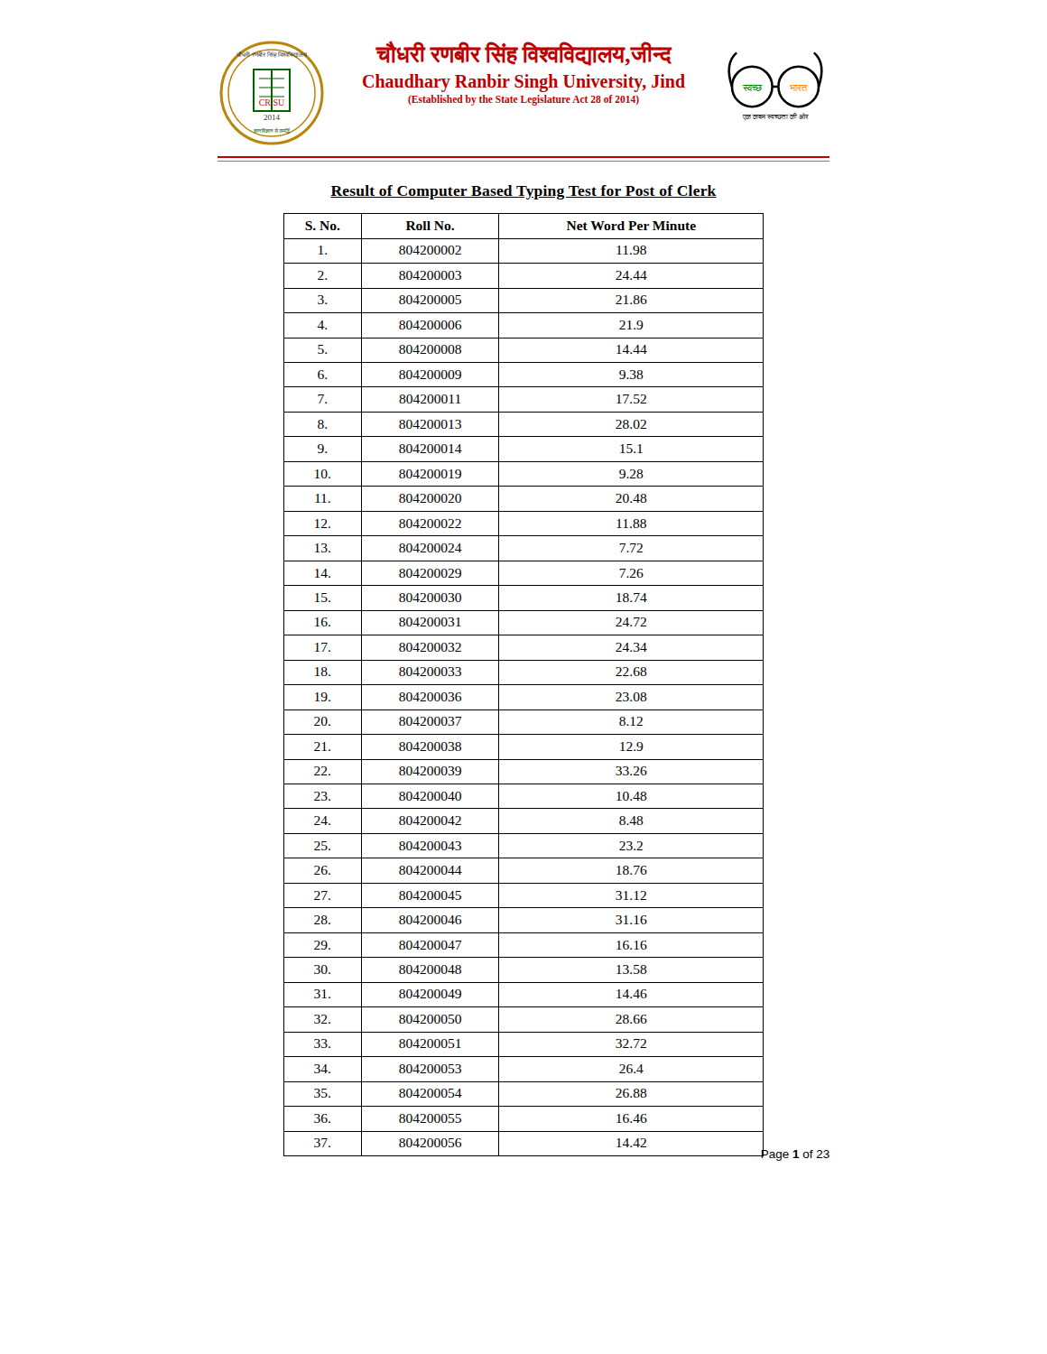चौधरी रणबीर सिंह विश्वविद्यालय,जीन्द
Chaudhary Ranbir Singh University, Jind
(Established by the State Legislature Act 28 of 2014)
Result of Computer Based Typing Test for Post of Clerk
| S. No. | Roll No. | Net Word Per Minute |
| --- | --- | --- |
| 1. | 804200002 | 11.98 |
| 2. | 804200003 | 24.44 |
| 3. | 804200005 | 21.86 |
| 4. | 804200006 | 21.9 |
| 5. | 804200008 | 14.44 |
| 6. | 804200009 | 9.38 |
| 7. | 804200011 | 17.52 |
| 8. | 804200013 | 28.02 |
| 9. | 804200014 | 15.1 |
| 10. | 804200019 | 9.28 |
| 11. | 804200020 | 20.48 |
| 12. | 804200022 | 11.88 |
| 13. | 804200024 | 7.72 |
| 14. | 804200029 | 7.26 |
| 15. | 804200030 | 18.74 |
| 16. | 804200031 | 24.72 |
| 17. | 804200032 | 24.34 |
| 18. | 804200033 | 22.68 |
| 19. | 804200036 | 23.08 |
| 20. | 804200037 | 8.12 |
| 21. | 804200038 | 12.9 |
| 22. | 804200039 | 33.26 |
| 23. | 804200040 | 10.48 |
| 24. | 804200042 | 8.48 |
| 25. | 804200043 | 23.2 |
| 26. | 804200044 | 18.76 |
| 27. | 804200045 | 31.12 |
| 28. | 804200046 | 31.16 |
| 29. | 804200047 | 16.16 |
| 30. | 804200048 | 13.58 |
| 31. | 804200049 | 14.46 |
| 32. | 804200050 | 28.66 |
| 33. | 804200051 | 32.72 |
| 34. | 804200053 | 26.4 |
| 35. | 804200054 | 26.88 |
| 36. | 804200055 | 16.46 |
| 37. | 804200056 | 14.42 |
Page 1 of 23